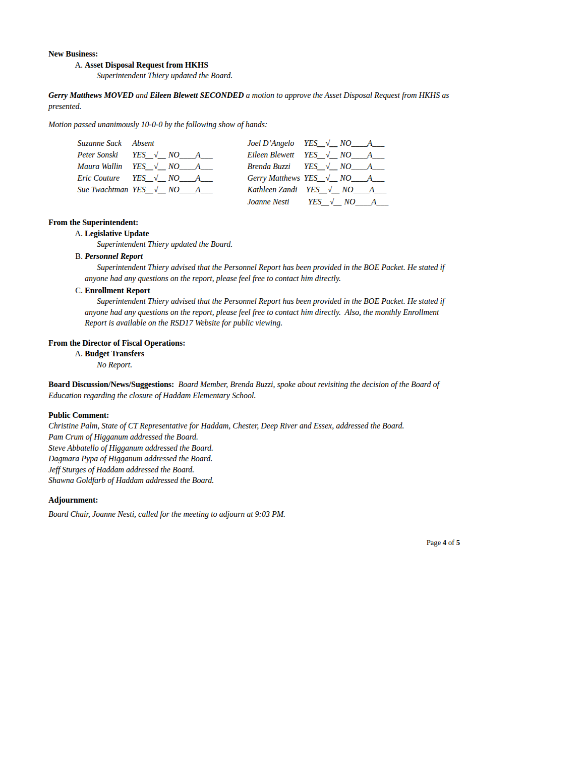New Business:
Asset Disposal Request from HKHS
Superintendent Thiery updated the Board.
Gerry Matthews MOVED and Eileen Blewett SECONDED a motion to approve the Asset Disposal Request from HKHS as presented.
Motion passed unanimously 10-0-0 by the following show of hands:
| Suzanne Sack | Absent | | Joel D’Angelo | YES __√__ NO____A___ |
| Peter Sonski | YES __√__ NO____A___ | | Eileen Blewett | YES __√__ NO____A___ |
| Maura Wallin | YES __√__ NO____A___ | | Brenda Buzzi | YES __√__ NO____A___ |
| Eric Couture | YES __√__ NO____A___ | | Gerry Matthews | YES __√__ NO____A___ |
| Sue Twachtman | YES __√__ NO____A___ | | Kathleen Zandi | YES __√__ NO____A___ |
| | | | Joanne Nesti | YES __√__ NO____A___ |
From the Superintendent:
Legislative Update
Superintendent Thiery updated the Board.
Personnel Report
Superintendent Thiery advised that the Personnel Report has been provided in the BOE Packet. He stated if anyone had any questions on the report, please feel free to contact him directly.
Enrollment Report
Superintendent Thiery advised that the Personnel Report has been provided in the BOE Packet. He stated if anyone had any questions on the report, please feel free to contact him directly. Also, the monthly Enrollment Report is available on the RSD17 Website for public viewing.
From the Director of Fiscal Operations:
Budget Transfers
No Report.
Board Discussion/News/Suggestions: Board Member, Brenda Buzzi, spoke about revisiting the decision of the Board of Education regarding the closure of Haddam Elementary School.
Public Comment:
Christine Palm, State of CT Representative for Haddam, Chester, Deep River and Essex, addressed the Board.
Pam Crum of Higganum addressed the Board.
Steve Abbatello of Higganum addressed the Board.
Dagmara Pypa of Higganum addressed the Board.
Jeff Sturges of Haddam addressed the Board.
Shawna Goldfarb of Haddam addressed the Board.
Adjournment:
Board Chair, Joanne Nesti, called for the meeting to adjourn at 9:03 PM.
Page 4 of 5